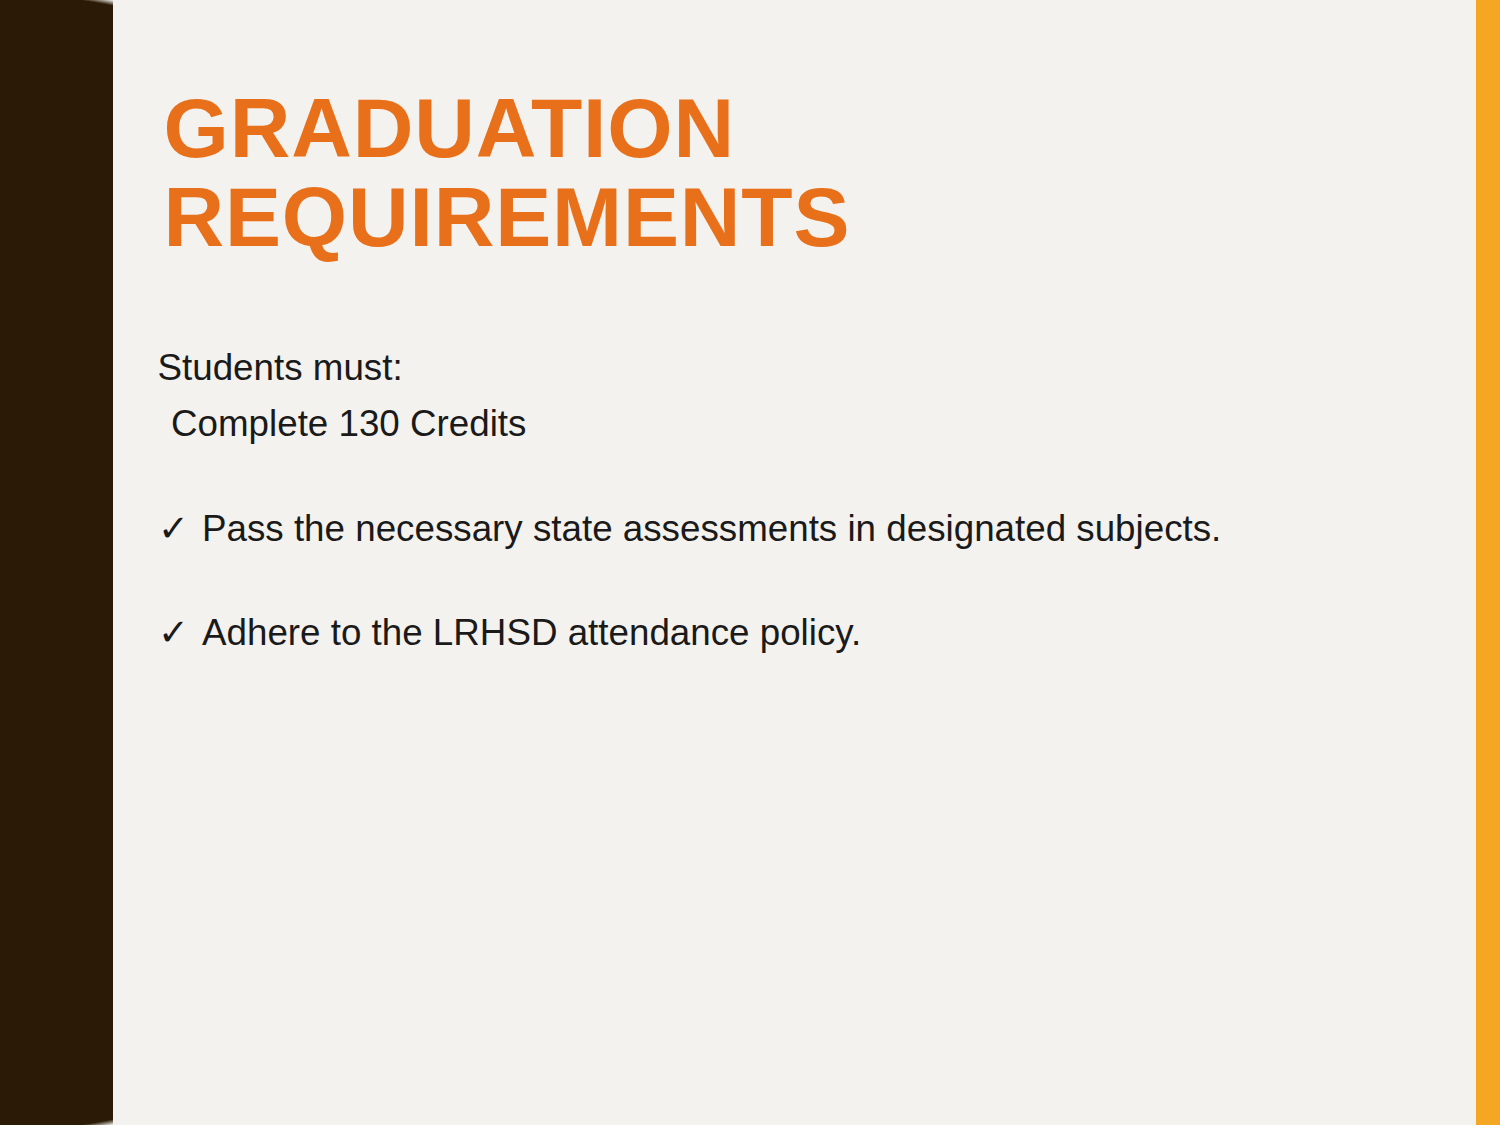Graduation Requirements
Students must:
Complete 130 Credits
✓ Pass the necessary state assessments in designated subjects.
✓ Adhere to the LRHSD attendance policy.